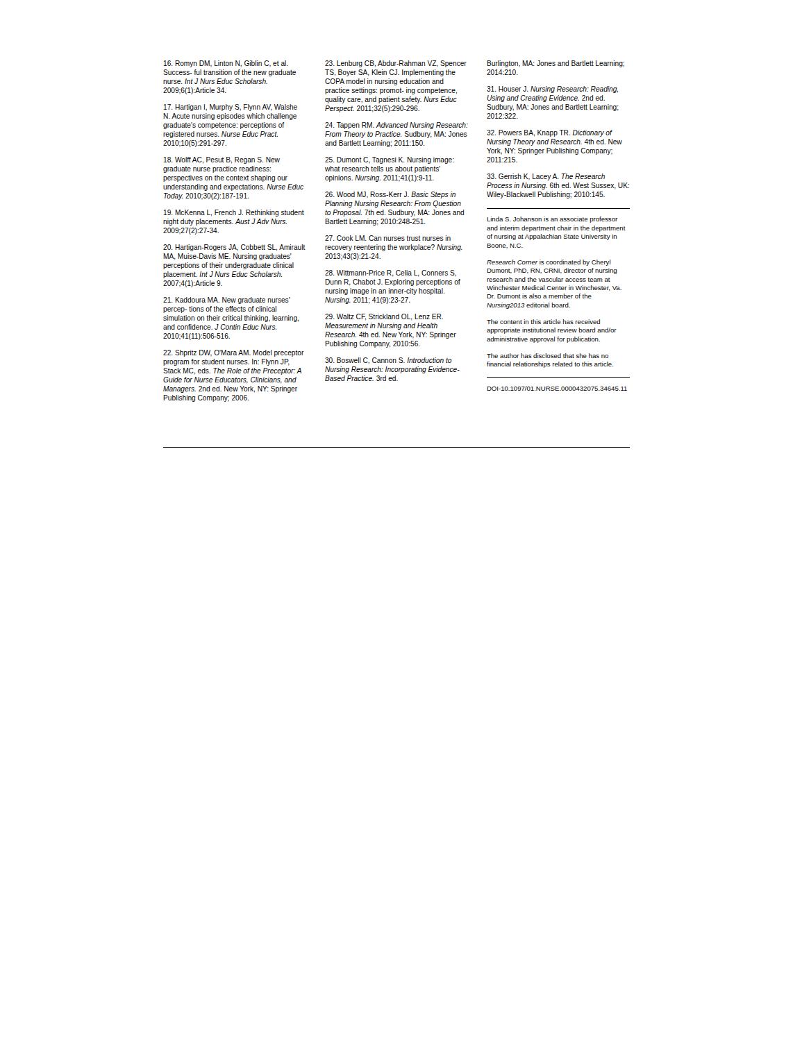16. Romyn DM, Linton N, Giblin C, et al. Success- ful transition of the new graduate nurse. Int J Nurs Educ Scholarsh. 2009;6(1):Article 34.
17. Hartigan I, Murphy S, Flynn AV, Walshe N. Acute nursing episodes which challenge graduate's competence: perceptions of registered nurses. Nurse Educ Pract. 2010;10(5):291-297.
18. Wolff AC, Pesut B, Regan S. New graduate nurse practice readiness: perspectives on the context shaping our understanding and expectations. Nurse Educ Today. 2010;30(2):187-191.
19. McKenna L, French J. Rethinking student night duty placements. Aust J Adv Nurs. 2009;27(2):27-34.
20. Hartigan-Rogers JA, Cobbett SL, Amirault MA, Muise-Davis ME. Nursing graduates' perceptions of their undergraduate clinical placement. Int J Nurs Educ Scholarsh. 2007;4(1):Article 9.
21. Kaddoura MA. New graduate nurses' percep- tions of the effects of clinical simulation on their critical thinking, learning, and confidence. J Contin Educ Nurs. 2010;41(11):506-516.
22. Shpritz DW, O'Mara AM. Model preceptor program for student nurses. In: Flynn JP, Stack MC, eds. The Role of the Preceptor: A Guide for Nurse Educators, Clinicians, and Managers. 2nd ed. New York, NY: Springer Publishing Company; 2006.
23. Lenburg CB, Abdur-Rahman VZ, Spencer TS, Boyer SA, Klein CJ. Implementing the COPA model in nursing education and practice settings: promot- ing competence, quality care, and patient safety. Nurs Educ Perspect. 2011;32(5):290-296.
24. Tappen RM. Advanced Nursing Research: From Theory to Practice. Sudbury, MA: Jones and Bartlett Learning; 2011:150.
25. Dumont C, Tagnesi K. Nursing image: what research tells us about patients' opinions. Nursing. 2011;41(1):9-11.
26. Wood MJ, Ross-Kerr J. Basic Steps in Planning Nursing Research: From Question to Proposal. 7th ed. Sudbury, MA: Jones and Bartlett Learning; 2010:248-251.
27. Cook LM. Can nurses trust nurses in recovery reentering the workplace? Nursing. 2013;43(3):21-24.
28. Wittmann-Price R, Celia L, Conners S, Dunn R, Chabot J. Exploring perceptions of nursing image in an inner-city hospital. Nursing. 2011; 41(9):23-27.
29. Waltz CF, Strickland OL, Lenz ER. Measurement in Nursing and Health Research. 4th ed. New York, NY: Springer Publishing Company, 2010:56.
30. Boswell C, Cannon S. Introduction to Nursing Research: Incorporating Evidence-Based Practice. 3rd ed.
Burlington, MA: Jones and Bartlett Learning; 2014:210.
31. Houser J. Nursing Research: Reading, Using and Creating Evidence. 2nd ed. Sudbury, MA: Jones and Bartlett Learning; 2012:322.
32. Powers BA, Knapp TR. Dictionary of Nursing Theory and Research. 4th ed. New York, NY: Springer Publishing Company; 2011:215.
33. Gerrish K, Lacey A. The Research Process in Nursing. 6th ed. West Sussex, UK: Wiley-Blackwell Publishing; 2010:145.
Linda S. Johanson is an associate professor and interim department chair in the department of nursing at Appalachian State University in Boone, N.C.
Research Corner is coordinated by Cheryl Dumont, PhD, RN, CRNI, director of nursing research and the vascular access team at Winchester Medical Center in Winchester, Va. Dr. Dumont is also a member of the Nursing2013 editorial board.
The content in this article has received appropriate institutional review board and/or administrative approval for publication.
The author has disclosed that she has no financial relationships related to this article.
DOI-10.1097/01.NURSE.0000432075.34645.11